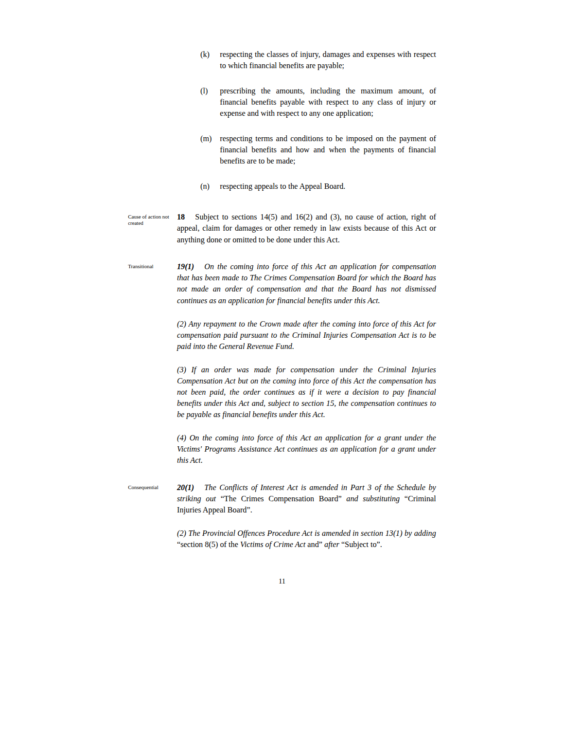(k) respecting the classes of injury, damages and expenses with respect to which financial benefits are payable;
(l) prescribing the amounts, including the maximum amount, of financial benefits payable with respect to any class of injury or expense and with respect to any one application;
(m) respecting terms and conditions to be imposed on the payment of financial benefits and how and when the payments of financial benefits are to be made;
(n) respecting appeals to the Appeal Board.
Cause of action not created
18 Subject to sections 14(5) and 16(2) and (3), no cause of action, right of appeal, claim for damages or other remedy in law exists because of this Act or anything done or omitted to be done under this Act.
Transitional
19(1) On the coming into force of this Act an application for compensation that has been made to The Crimes Compensation Board for which the Board has not made an order of compensation and that the Board has not dismissed continues as an application for financial benefits under this Act.
(2) Any repayment to the Crown made after the coming into force of this Act for compensation paid pursuant to the Criminal Injuries Compensation Act is to be paid into the General Revenue Fund.
(3) If an order was made for compensation under the Criminal Injuries Compensation Act but on the coming into force of this Act the compensation has not been paid, the order continues as if it were a decision to pay financial benefits under this Act and, subject to section 15, the compensation continues to be payable as financial benefits under this Act.
(4) On the coming into force of this Act an application for a grant under the Victims' Programs Assistance Act continues as an application for a grant under this Act.
Consequential
20(1) The Conflicts of Interest Act is amended in Part 3 of the Schedule by striking out “The Crimes Compensation Board” and substituting “Criminal Injuries Appeal Board”.
(2) The Provincial Offences Procedure Act is amended in section 13(1) by adding “section 8(5) of the Victims of Crime Act and” after “Subject to”.
11